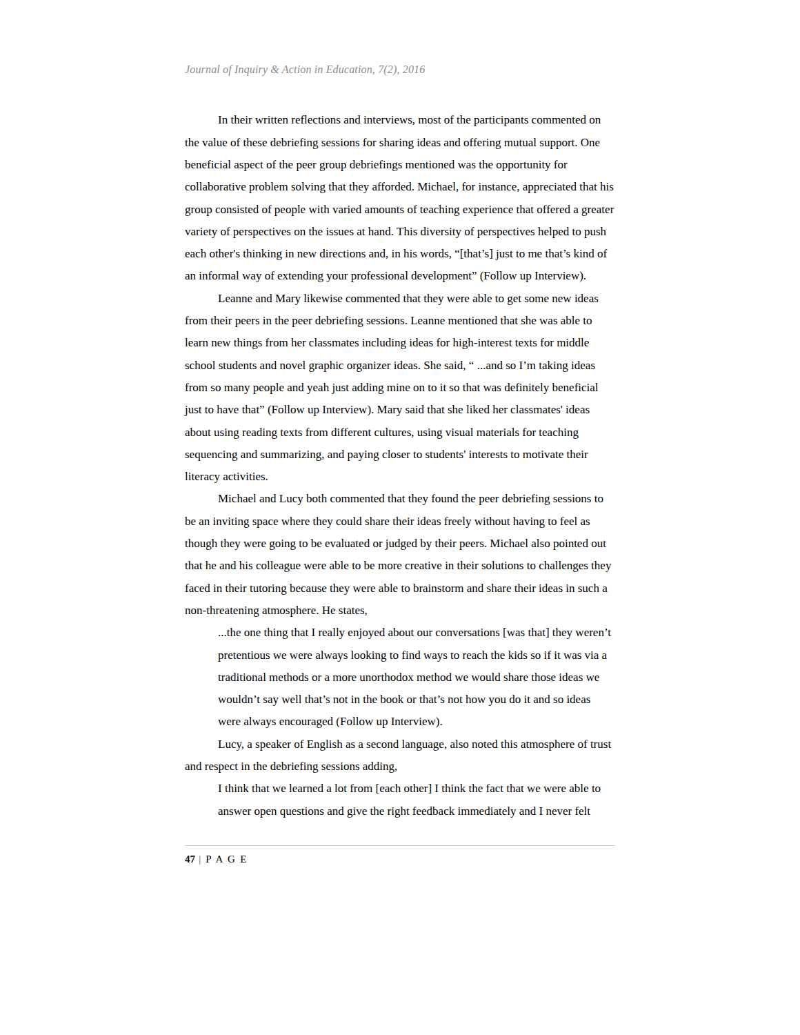Journal of Inquiry & Action in Education, 7(2), 2016
In their written reflections and interviews, most of the participants commented on the value of these debriefing sessions for sharing ideas and offering mutual support. One beneficial aspect of the peer group debriefings mentioned was the opportunity for collaborative problem solving that they afforded. Michael, for instance, appreciated that his group consisted of people with varied amounts of teaching experience that offered a greater variety of perspectives on the issues at hand. This diversity of perspectives helped to push each other's thinking in new directions and, in his words, “[that’s] just to me that’s kind of an informal way of extending your professional development” (Follow up Interview).
Leanne and Mary likewise commented that they were able to get some new ideas from their peers in the peer debriefing sessions. Leanne mentioned that she was able to learn new things from her classmates including ideas for high-interest texts for middle school students and novel graphic organizer ideas. She said, “ ...and so I’m taking ideas from so many people and yeah just adding mine on to it so that was definitely beneficial just to have that” (Follow up Interview). Mary said that she liked her classmates' ideas about using reading texts from different cultures, using visual materials for teaching sequencing and summarizing, and paying closer to students' interests to motivate their literacy activities.
Michael and Lucy both commented that they found the peer debriefing sessions to be an inviting space where they could share their ideas freely without having to feel as though they were going to be evaluated or judged by their peers. Michael also pointed out that he and his colleague were able to be more creative in their solutions to challenges they faced in their tutoring because they were able to brainstorm and share their ideas in such a non-threatening atmosphere. He states,
...the one thing that I really enjoyed about our conversations [was that] they weren’t pretentious we were always looking to find ways to reach the kids so if it was via a traditional methods or a more unorthodox method we would share those ideas we wouldn’t say well that’s not in the book or that’s not how you do it and so ideas were always encouraged (Follow up Interview).
Lucy, a speaker of English as a second language, also noted this atmosphere of trust and respect in the debriefing sessions adding,
I think that we learned a lot from [each other] I think the fact that we were able to answer open questions and give the right feedback immediately and I never felt
47|P A G E